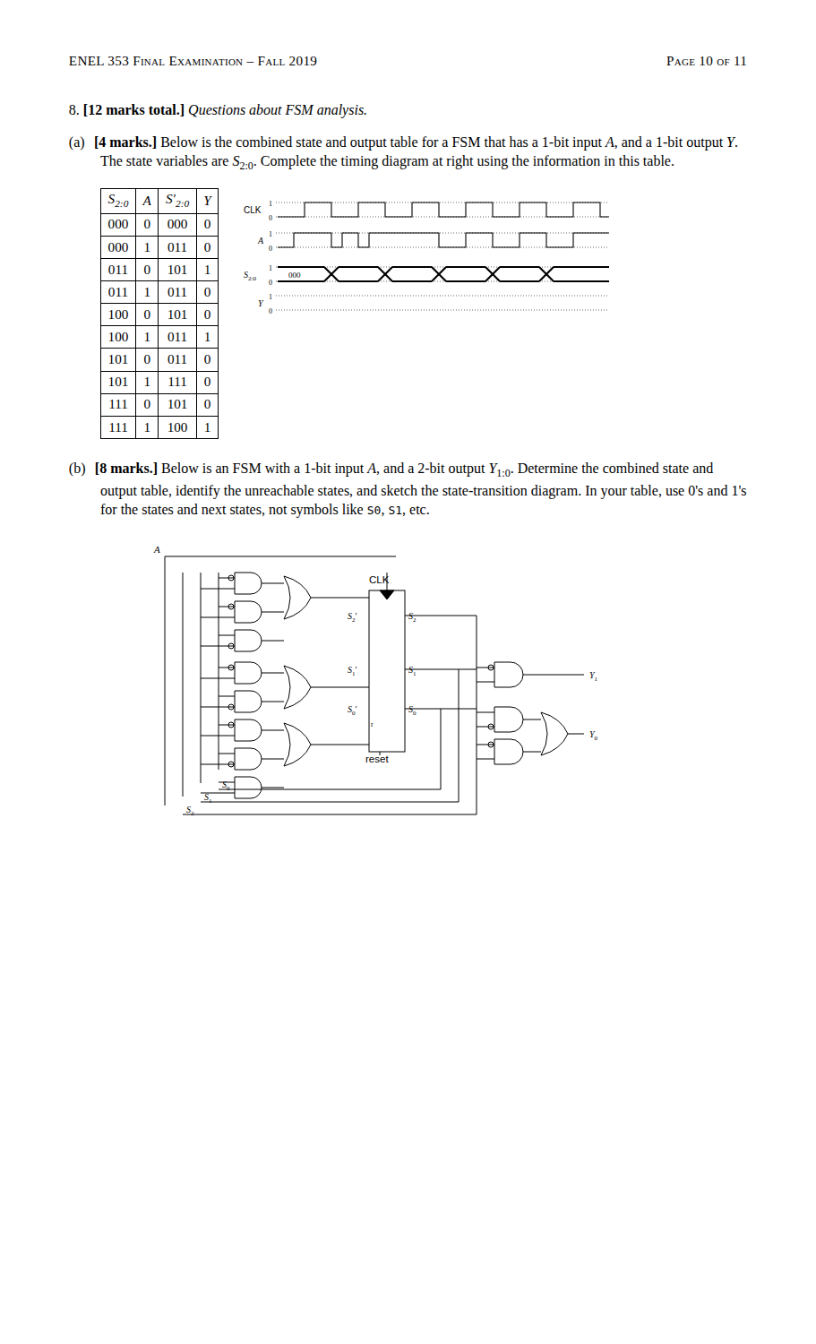ENEL 353 Final Examination – Fall 2019 Page 10 of 11
8. [12 marks total.] Questions about FSM analysis.
(a) [4 marks.] Below is the combined state and output table for a FSM that has a 1-bit input A, and a 1-bit output Y. The state variables are S 2:0. Complete the timing diagram at right using the information in this table.
| S 2:0 | A | S 2:0 | Y |
| --- | --- | --- | --- |
| 000 | 0 | 000 | 0 |
| 000 | 1 | 011 | 0 |
| 011 | 0 | 101 | 1 |
| 011 | 1 | 011 | 0 |
| 100 | 0 | 101 | 0 |
| 100 | 1 | 011 | 1 |
| 101 | 0 | 011 | 0 |
| 101 | 1 | 111 | 0 |
| 111 | 0 | 101 | 0 |
| 111 | 1 | 100 | 1 |
CLK 1 0 A 1 0 S2:0 1 0 000 Y 1 0
(b) [8 marks.] Below is an FSM with a 1-bit input A, and a 2-bit output Y 1:0. Determine the combined state and output table, identify the unreachable states, and sketch the state-transition diagram. In your table, use 0's and 1's for the states and next states, not symbols like S0, S1, etc.
A CLK S2′ S2 S1′ S1 S0′ S0 r reset Y1 Y0 S0 S1 S2